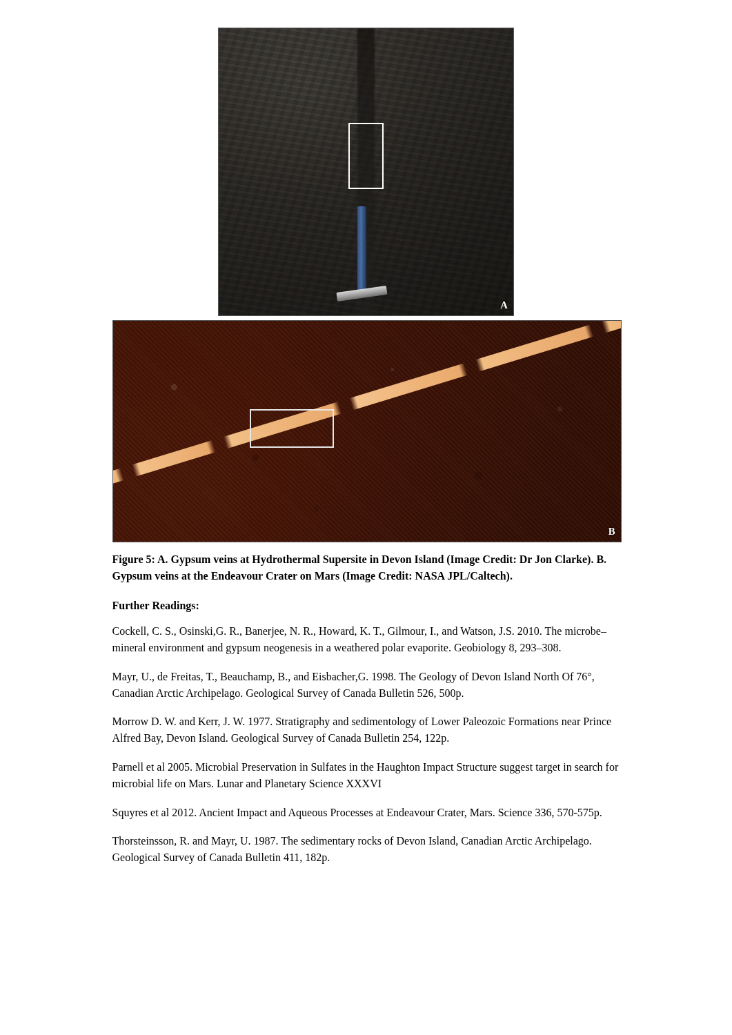A
B
Figure 5: A. Gypsum veins at Hydrothermal Supersite in Devon Island (Image Credit: Dr Jon Clarke). B. Gypsum veins at the Endeavour Crater on Mars (Image Credit: NASA JPL/Caltech).
Further Readings:
Cockell, C. S., Osinski,G. R., Banerjee, N. R., Howard, K. T., Gilmour, I., and Watson, J.S. 2010. The microbe–mineral environment and gypsum neogenesis in a weathered polar evaporite. Geobiology 8, 293–308.
Mayr, U., de Freitas, T., Beauchamp, B., and Eisbacher,G. 1998. The Geology of Devon Island North Of 76°, Canadian Arctic Archipelago. Geological Survey of Canada Bulletin 526, 500p.
Morrow D. W. and Kerr, J. W. 1977. Stratigraphy and sedimentology of Lower Paleozoic Formations near Prince Alfred Bay, Devon Island. Geological Survey of Canada Bulletin 254, 122p.
Parnell et al 2005. Microbial Preservation in Sulfates in the Haughton Impact Structure suggest target in search for microbial life on Mars. Lunar and Planetary Science XXXVI
Squyres et al 2012. Ancient Impact and Aqueous Processes at Endeavour Crater, Mars. Science 336, 570-575p.
Thorsteinsson, R. and Mayr, U. 1987. The sedimentary rocks of Devon Island, Canadian Arctic Archipelago. Geological Survey of Canada Bulletin 411, 182p.